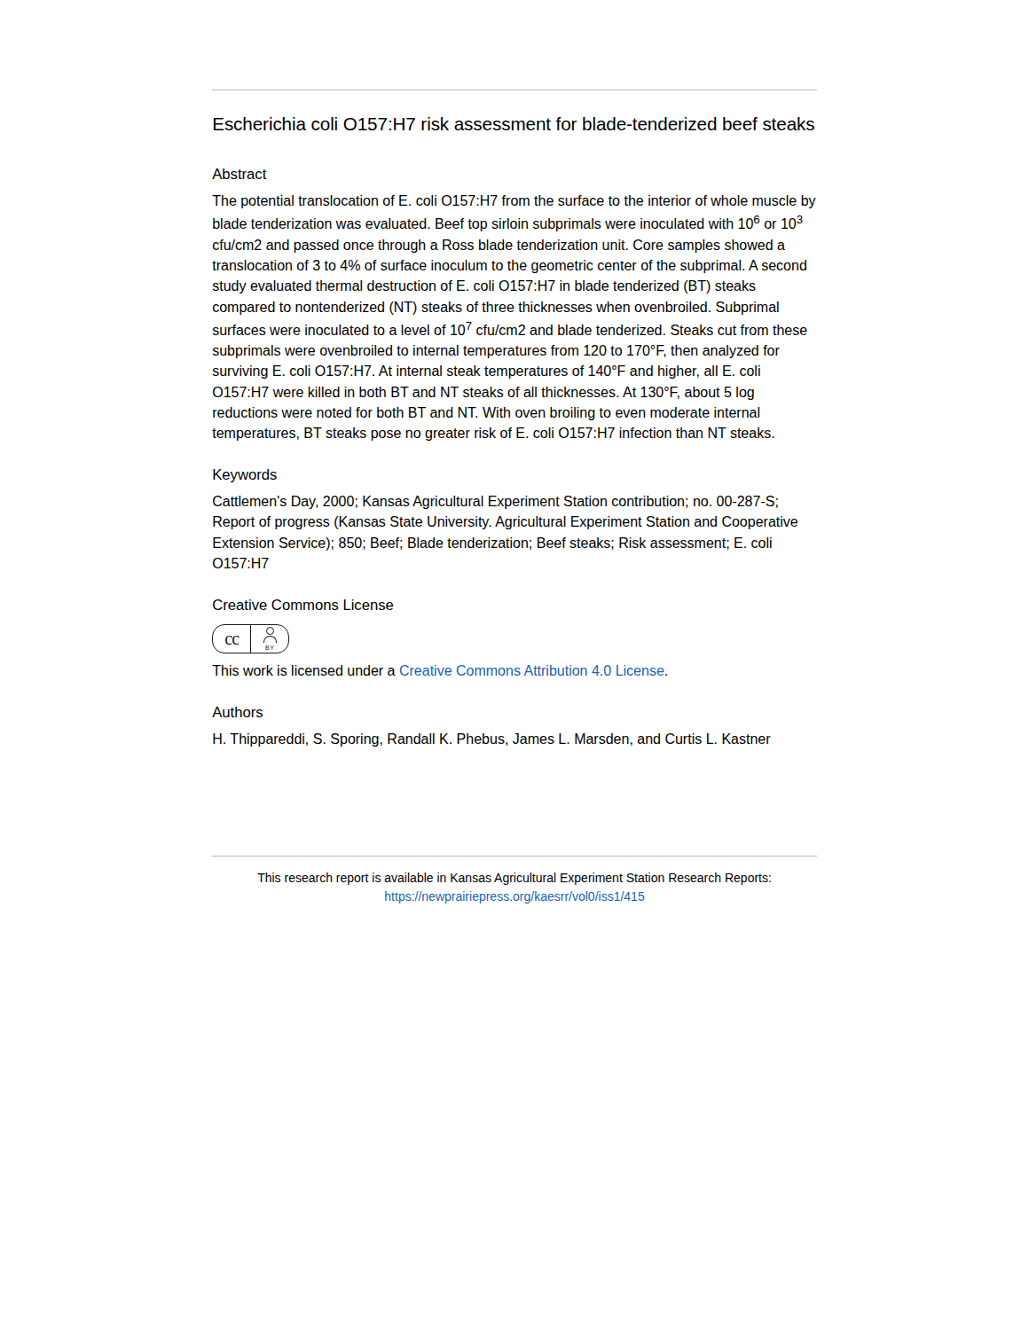Escherichia coli O157:H7 risk assessment for blade-tenderized beef steaks
Abstract
The potential translocation of E. coli O157:H7 from the surface to the interior of whole muscle by blade tenderization was evaluated. Beef top sirloin subprimals were inoculated with 106 or 103 cfu/cm2 and passed once through a Ross blade tenderization unit. Core samples showed a translocation of 3 to 4% of surface inoculum to the geometric center of the subprimal. A second study evaluated thermal destruction of E. coli O157:H7 in blade tenderized (BT) steaks compared to nontenderized (NT) steaks of three thicknesses when ovenbroiled. Subprimal surfaces were inoculated to a level of 107 cfu/cm2 and blade tenderized. Steaks cut from these subprimals were ovenbroiled to internal temperatures from 120 to 170°F, then analyzed for surviving E. coli O157:H7. At internal steak temperatures of 140°F and higher, all E. coli O157:H7 were killed in both BT and NT steaks of all thicknesses. At 130°F, about 5 log reductions were noted for both BT and NT. With oven broiling to even moderate internal temperatures, BT steaks pose no greater risk of E. coli O157:H7 infection than NT steaks.
Keywords
Cattlemen's Day, 2000; Kansas Agricultural Experiment Station contribution; no. 00-287-S; Report of progress (Kansas State University. Agricultural Experiment Station and Cooperative Extension Service); 850; Beef; Blade tenderization; Beef steaks; Risk assessment; E. coli O157:H7
Creative Commons License
| cc | BY |
This work is licensed under a Creative Commons Attribution 4.0 License.
Authors
H. Thippareddi, S. Sporing, Randall K. Phebus, James L. Marsden, and Curtis L. Kastner
This research report is available in Kansas Agricultural Experiment Station Research Reports:
https://newprairiepress.org/kaesrr/vol0/iss1/415